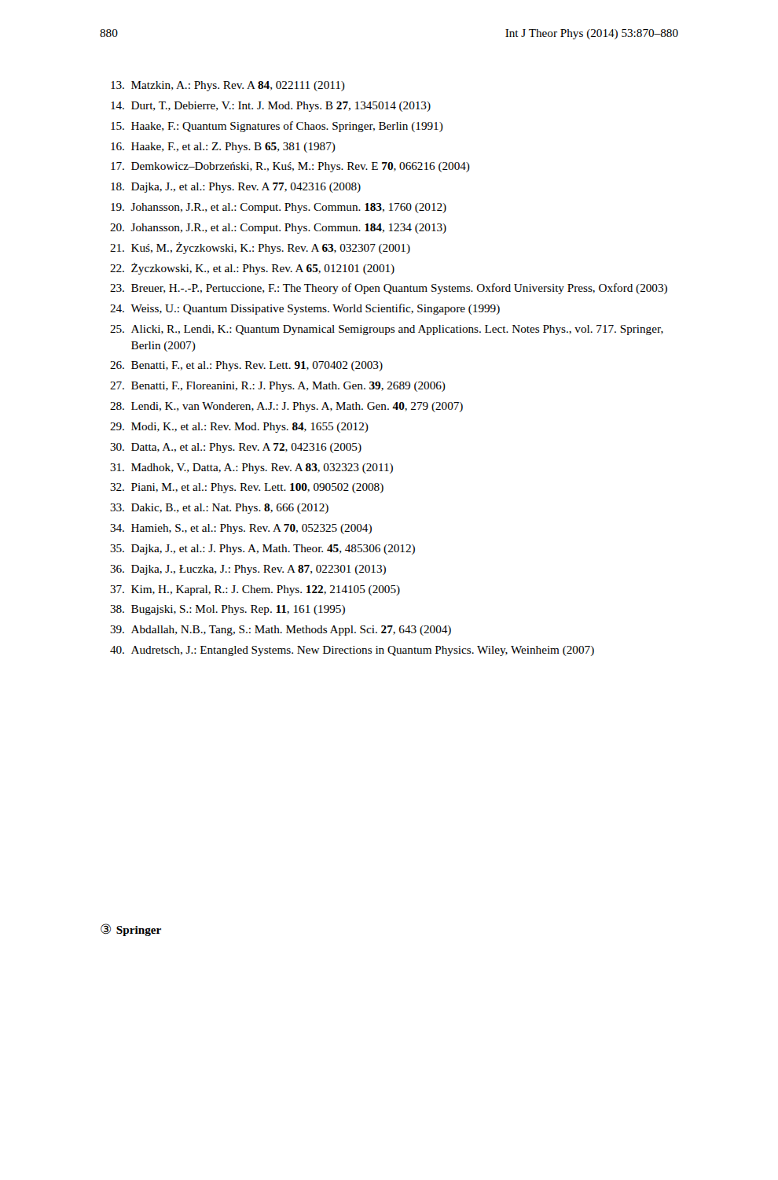880 Int J Theor Phys (2014) 53:870–880
13 Matzkin, A.: Phys. Rev. A 84, 022111 (2011)
14 Durt, T., Debierre, V.: Int. J. Mod. Phys. B 27, 1345014 (2013)
15 Haake, F.: Quantum Signatures of Chaos. Springer, Berlin (1991)
16 Haake, F., et al.: Z. Phys. B 65, 381 (1987)
17 Demkowicz–Dobrzeński, R., Kuś, M.: Phys. Rev. E 70, 066216 (2004)
18 Dajka, J., et al.: Phys. Rev. A 77, 042316 (2008)
19 Johansson, J.R., et al.: Comput. Phys. Commun. 183, 1760 (2012)
20 Johansson, J.R., et al.: Comput. Phys. Commun. 184, 1234 (2013)
21 Kuś, M., Życzkowski, K.: Phys. Rev. A 63, 032307 (2001)
22 Życzkowski, K., et al.: Phys. Rev. A 65, 012101 (2001)
23 Breuer, H.-.-P., Pertuccione, F.: The Theory of Open Quantum Systems. Oxford University Press, Oxford (2003)
24 Weiss, U.: Quantum Dissipative Systems. World Scientific, Singapore (1999)
25 Alicki, R., Lendi, K.: Quantum Dynamical Semigroups and Applications. Lect. Notes Phys., vol. 717. Springer, Berlin (2007)
26 Benatti, F., et al.: Phys. Rev. Lett. 91, 070402 (2003)
27 Benatti, F., Floreanini, R.: J. Phys. A, Math. Gen. 39, 2689 (2006)
28 Lendi, K., van Wonderen, A.J.: J. Phys. A, Math. Gen. 40, 279 (2007)
29 Modi, K., et al.: Rev. Mod. Phys. 84, 1655 (2012)
30 Datta, A., et al.: Phys. Rev. A 72, 042316 (2005)
31 Madhok, V., Datta, A.: Phys. Rev. A 83, 032323 (2011)
32 Piani, M., et al.: Phys. Rev. Lett. 100, 090502 (2008)
33 Dakic, B., et al.: Nat. Phys. 8, 666 (2012)
34 Hamieh, S., et al.: Phys. Rev. A 70, 052325 (2004)
35 Dajka, J., et al.: J. Phys. A, Math. Theor. 45, 485306 (2012)
36 Dajka, J., Łuczka, J.: Phys. Rev. A 87, 022301 (2013)
37 Kim, H., Kapral, R.: J. Chem. Phys. 122, 214105 (2005)
38 Bugajski, S.: Mol. Phys. Rep. 11, 161 (1995)
39 Abdallah, N.B., Tang, S.: Math. Methods Appl. Sci. 27, 643 (2004)
40 Audretsch, J.: Entangled Systems. New Directions in Quantum Physics. Wiley, Weinheim (2007)
③ Springer